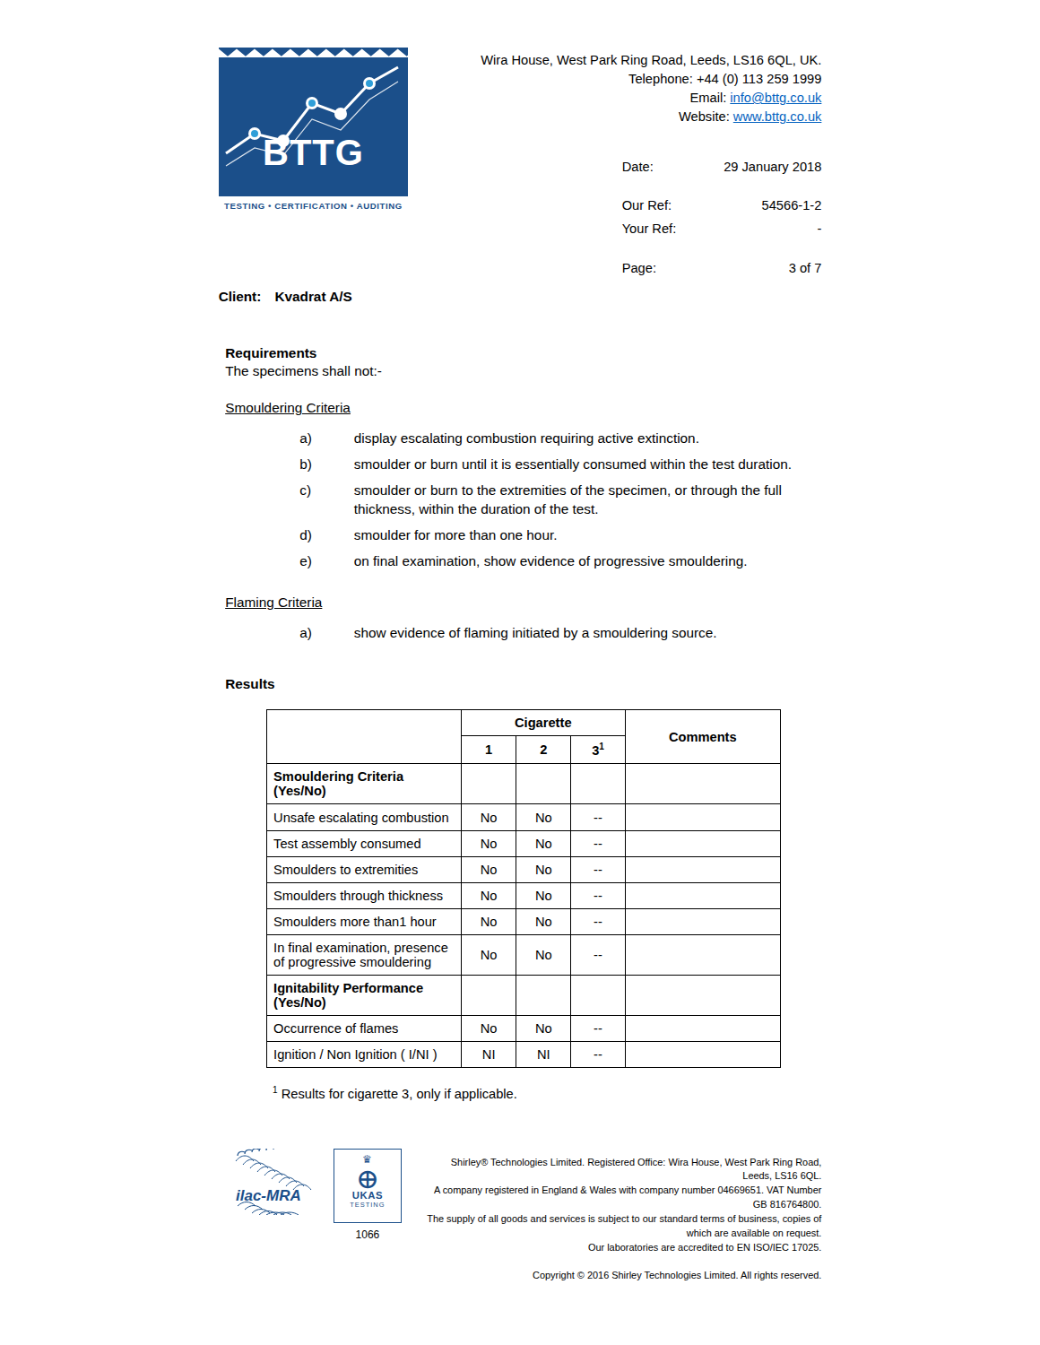BTTG
TESTING • CERTIFICATION • AUDITING
Wira House, West Park Ring Road, Leeds, LS16 6QL, UK.
Telephone: +44 (0) 113 259 1999
Email: info@bttg.co.uk
Website: www.bttg.co.uk
| Date: | 29 January 2018 |
| Our Ref: | 54566-1-2 |
| Your Ref: | - |
| Page: | 3 of 7 |
Client: Kvadrat A/S
Requirements
The specimens shall not:-
Smouldering Criteria
a) display escalating combustion requiring active extinction.
b) smoulder or burn until it is essentially consumed within the test duration.
c) smoulder or burn to the extremities of the specimen, or through the full thickness, within the duration of the test.
d) smoulder for more than one hour.
e) on final examination, show evidence of progressive smouldering.
Flaming Criteria
a) show evidence of flaming initiated by a smouldering source.
Results
| | Cigarette | Comments |
| | 1 | 2 | 3 1 |
| Smouldering Criteria (Yes/No) | | | | |
| Unsafe escalating combustion | No | No | -- | |
| Test assembly consumed | No | No | -- | |
| Smoulders to extremities | No | No | -- | |
| Smoulders through thickness | No | No | -- | |
| Smoulders more than1 hour | No | No | -- | |
| In final examination, presence of progressive smouldering | No | No | -- | |
| Ignitability Performance (Yes/No) | | | | |
| Occurrence of flames | No | No | -- | |
| Ignition / Non Ignition ( I/NI ) | NI | NI | -- | |
1 Results for cigarette 3, only if applicable.
ilac-MRA
♛
⨁
UKAS
TESTING
1066
Shirley® Technologies Limited. Registered Office: Wira House, West Park Ring Road, Leeds, LS16 6QL.
A company registered in England & Wales with company number 04669651. VAT Number GB 816764800.
The supply of all goods and services is subject to our standard terms of business, copies of which are available on request.
Our laboratories are accredited to EN ISO/IEC 17025.
Copyright © 2016 Shirley Technologies Limited. All rights reserved.